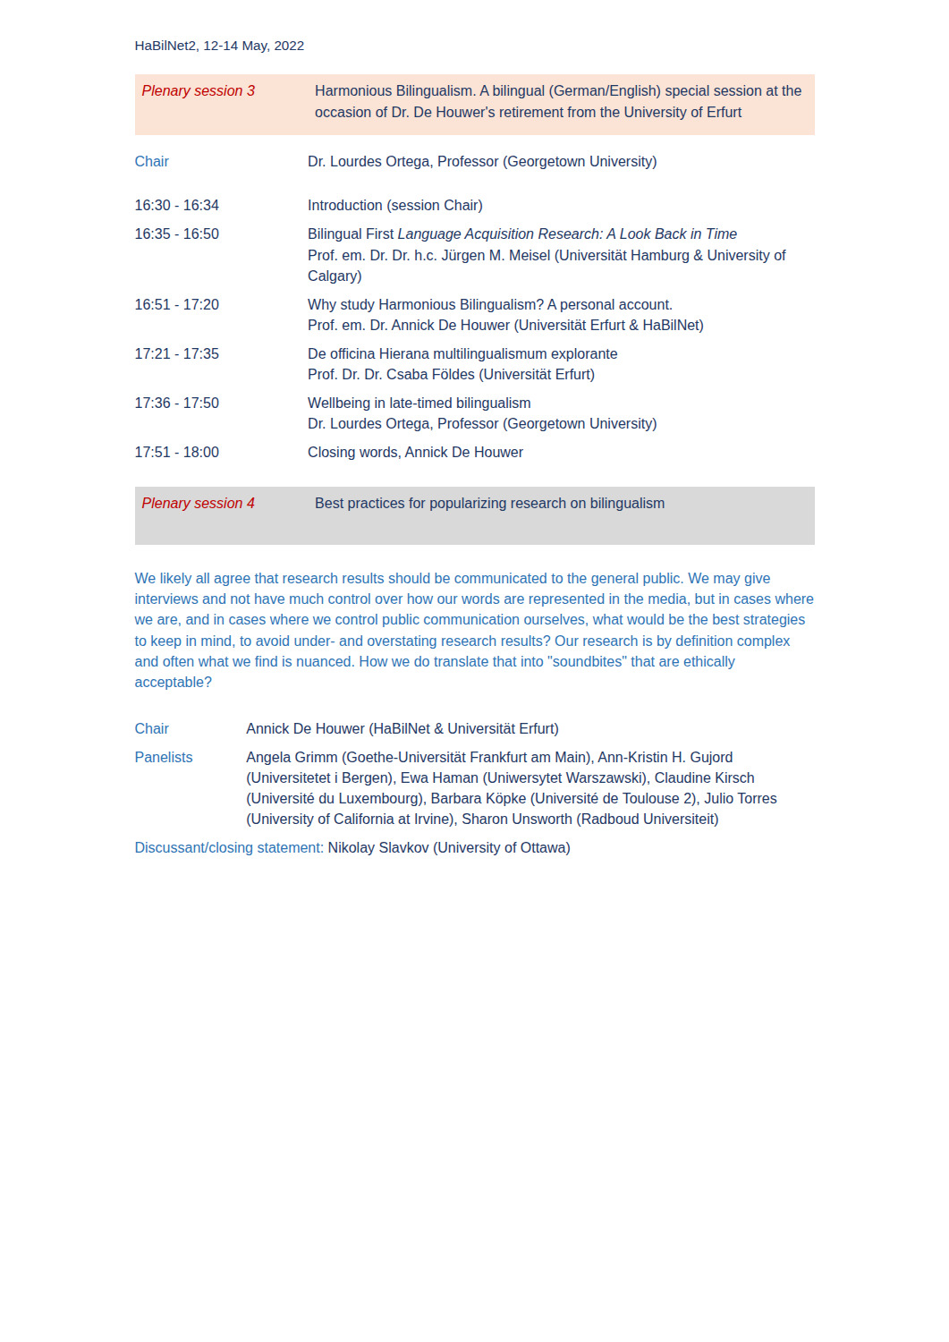HaBilNet2, 12-14 May, 2022
Plenary session 3
Harmonious Bilingualism. A bilingual (German/English) special session at the occasion of Dr. De Houwer's retirement from the University of Erfurt
Chair
Dr. Lourdes Ortega, Professor (Georgetown University)
16:30 - 16:34
Introduction (session Chair)
16:35 - 16:50
Bilingual First Language Acquisition Research: A Look Back in Time
Prof. em. Dr. Dr. h.c. Jürgen M. Meisel (Universität Hamburg & University of Calgary)
16:51 - 17:20
Why study Harmonious Bilingualism? A personal account.
Prof. em. Dr. Annick De Houwer (Universität Erfurt & HaBilNet)
17:21 - 17:35
De officina Hierana multilingualismum explorante
Prof. Dr. Dr. Csaba Földes (Universität Erfurt)
17:36 - 17:50
Wellbeing in late-timed bilingualism
Dr. Lourdes Ortega, Professor (Georgetown University)
17:51 - 18:00
Closing words, Annick De Houwer
Plenary session 4
Best practices for popularizing research on bilingualism
We likely all agree that research results should be communicated to the general public. We may give interviews and not have much control over how our words are represented in the media, but in cases where we are, and in cases where we control public communication ourselves, what would be the best strategies to keep in mind, to avoid under- and overstating research results? Our research is by definition complex and often what we find is nuanced. How we do translate that into "soundbites" that are ethically acceptable?
Chair
Annick De Houwer (HaBilNet & Universität Erfurt)
Panelists
Angela Grimm (Goethe-Universität Frankfurt am Main), Ann-Kristin H. Gujord (Universitetet i Bergen), Ewa Haman (Uniwersytet Warszawski), Claudine Kirsch (Université du Luxembourg), Barbara Köpke (Université de Toulouse 2), Julio Torres (University of California at Irvine), Sharon Unsworth (Radboud Universiteit)
Discussant/closing statement: Nikolay Slavkov (University of Ottawa)